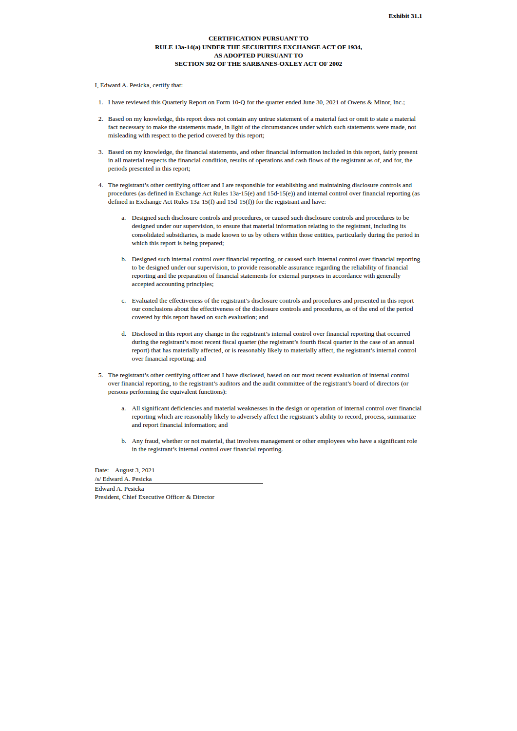Exhibit 31.1
CERTIFICATION PURSUANT TO
RULE 13a-14(a) UNDER THE SECURITIES EXCHANGE ACT OF 1934,
AS ADOPTED PURSUANT TO
SECTION 302 OF THE SARBANES-OXLEY ACT OF 2002
I, Edward A. Pesicka, certify that:
I have reviewed this Quarterly Report on Form 10-Q for the quarter ended June 30, 2021 of Owens & Minor, Inc.;
Based on my knowledge, this report does not contain any untrue statement of a material fact or omit to state a material fact necessary to make the statements made, in light of the circumstances under which such statements were made, not misleading with respect to the period covered by this report;
Based on my knowledge, the financial statements, and other financial information included in this report, fairly present in all material respects the financial condition, results of operations and cash flows of the registrant as of, and for, the periods presented in this report;
The registrant’s other certifying officer and I are responsible for establishing and maintaining disclosure controls and procedures (as defined in Exchange Act Rules 13a-15(e) and 15d-15(e)) and internal control over financial reporting (as defined in Exchange Act Rules 13a-15(f) and 15d-15(f)) for the registrant and have:
Designed such disclosure controls and procedures, or caused such disclosure controls and procedures to be designed under our supervision, to ensure that material information relating to the registrant, including its consolidated subsidiaries, is made known to us by others within those entities, particularly during the period in which this report is being prepared;
Designed such internal control over financial reporting, or caused such internal control over financial reporting to be designed under our supervision, to provide reasonable assurance regarding the reliability of financial reporting and the preparation of financial statements for external purposes in accordance with generally accepted accounting principles;
Evaluated the effectiveness of the registrant’s disclosure controls and procedures and presented in this report our conclusions about the effectiveness of the disclosure controls and procedures, as of the end of the period covered by this report based on such evaluation; and
Disclosed in this report any change in the registrant’s internal control over financial reporting that occurred during the registrant’s most recent fiscal quarter (the registrant’s fourth fiscal quarter in the case of an annual report) that has materially affected, or is reasonably likely to materially affect, the registrant’s internal control over financial reporting; and
The registrant’s other certifying officer and I have disclosed, based on our most recent evaluation of internal control over financial reporting, to the registrant’s auditors and the audit committee of the registrant’s board of directors (or persons performing the equivalent functions):
All significant deficiencies and material weaknesses in the design or operation of internal control over financial reporting which are reasonably likely to adversely affect the registrant’s ability to record, process, summarize and report financial information; and
Any fraud, whether or not material, that involves management or other employees who have a significant role in the registrant’s internal control over financial reporting.
Date: August 3, 2021
/s/ Edward A. Pesicka
Edward A. Pesicka
President, Chief Executive Officer & Director